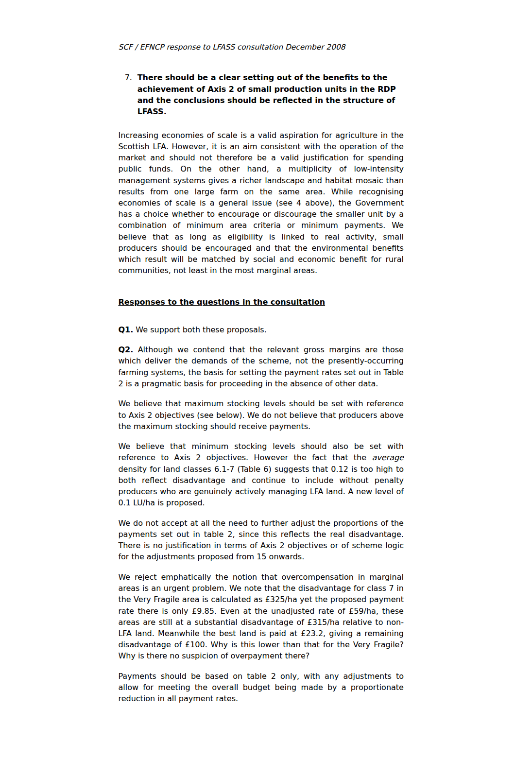SCF / EFNCP response to LFASS consultation December 2008
There should be a clear setting out of the benefits to the achievement of Axis 2 of small production units in the RDP and the conclusions should be reflected in the structure of LFASS.
Increasing economies of scale is a valid aspiration for agriculture in the Scottish LFA. However, it is an aim consistent with the operation of the market and should not therefore be a valid justification for spending public funds. On the other hand, a multiplicity of low-intensity management systems gives a richer landscape and habitat mosaic than results from one large farm on the same area. While recognising economies of scale is a general issue (see 4 above), the Government has a choice whether to encourage or discourage the smaller unit by a combination of minimum area criteria or minimum payments. We believe that as long as eligibility is linked to real activity, small producers should be encouraged and that the environmental benefits which result will be matched by social and economic benefit for rural communities, not least in the most marginal areas.
Responses to the questions in the consultation
Q1. We support both these proposals.
Q2. Although we contend that the relevant gross margins are those which deliver the demands of the scheme, not the presently-occurring farming systems, the basis for setting the payment rates set out in Table 2 is a pragmatic basis for proceeding in the absence of other data.
We believe that maximum stocking levels should be set with reference to Axis 2 objectives (see below). We do not believe that producers above the maximum stocking should receive payments.
We believe that minimum stocking levels should also be set with reference to Axis 2 objectives. However the fact that the average density for land classes 6.1-7 (Table 6) suggests that 0.12 is too high to both reflect disadvantage and continue to include without penalty producers who are genuinely actively managing LFA land. A new level of 0.1 LU/ha is proposed.
We do not accept at all the need to further adjust the proportions of the payments set out in table 2, since this reflects the real disadvantage. There is no justification in terms of Axis 2 objectives or of scheme logic for the adjustments proposed from 15 onwards.
We reject emphatically the notion that overcompensation in marginal areas is an urgent problem. We note that the disadvantage for class 7 in the Very Fragile area is calculated as £325/ha yet the proposed payment rate there is only £9.85. Even at the unadjusted rate of £59/ha, these areas are still at a substantial disadvantage of £315/ha relative to non-LFA land. Meanwhile the best land is paid at £23.2, giving a remaining disadvantage of £100. Why is this lower than that for the Very Fragile? Why is there no suspicion of overpayment there?
Payments should be based on table 2 only, with any adjustments to allow for meeting the overall budget being made by a proportionate reduction in all payment rates.